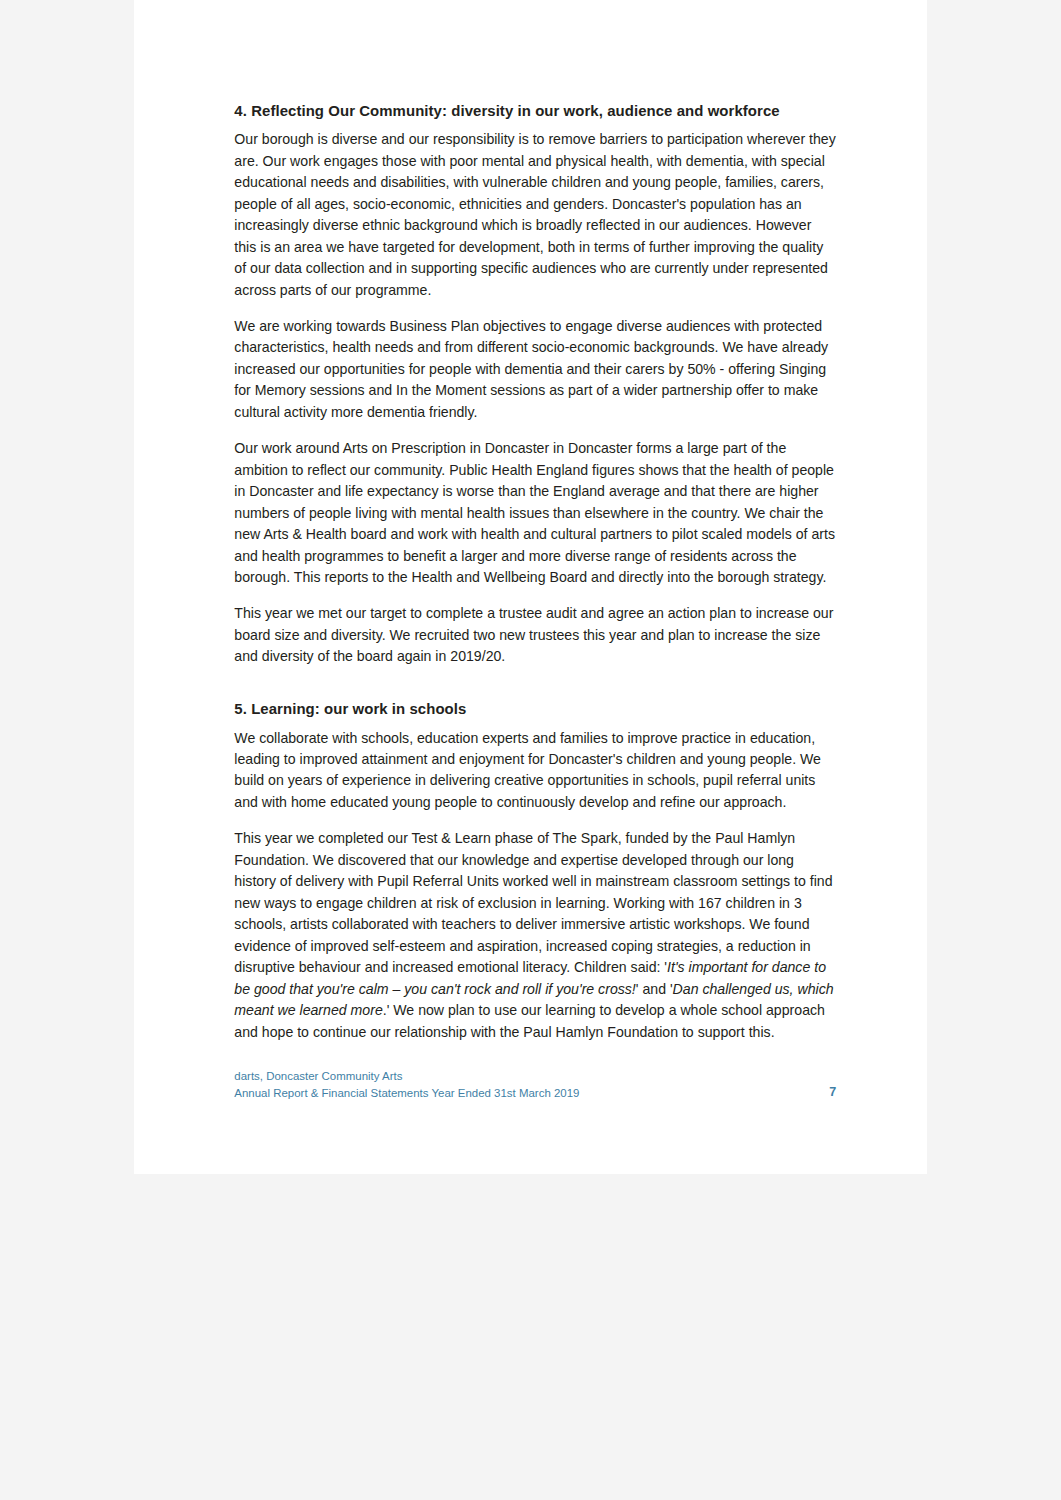4. Reflecting Our Community: diversity in our work, audience and workforce
Our borough is diverse and our responsibility is to remove barriers to participation wherever they are. Our work engages those with poor mental and physical health, with dementia, with special educational needs and disabilities, with vulnerable children and young people, families, carers, people of all ages, socio-economic, ethnicities and genders. Doncaster's population has an increasingly diverse ethnic background which is broadly reflected in our audiences. However this is an area we have targeted for development, both in terms of further improving the quality of our data collection and in supporting specific audiences who are currently under represented across parts of our programme.
We are working towards Business Plan objectives to engage diverse audiences with protected characteristics, health needs and from different socio-economic backgrounds. We have already increased our opportunities for people with dementia and their carers by 50% - offering Singing for Memory sessions and In the Moment sessions as part of a wider partnership offer to make cultural activity more dementia friendly.
Our work around Arts on Prescription in Doncaster in Doncaster forms a large part of the ambition to reflect our community. Public Health England figures shows that the health of people in Doncaster and life expectancy is worse than the England average and that there are higher numbers of people living with mental health issues than elsewhere in the country. We chair the new Arts & Health board and work with health and cultural partners to pilot scaled models of arts and health programmes to benefit a larger and more diverse range of residents across the borough. This reports to the Health and Wellbeing Board and directly into the borough strategy.
This year we met our target to complete a trustee audit and agree an action plan to increase our board size and diversity. We recruited two new trustees this year and plan to increase the size and diversity of the board again in 2019/20.
5. Learning: our work in schools
We collaborate with schools, education experts and families to improve practice in education, leading to improved attainment and enjoyment for Doncaster's children and young people. We build on years of experience in delivering creative opportunities in schools, pupil referral units and with home educated young people to continuously develop and refine our approach.
This year we completed our Test & Learn phase of The Spark, funded by the Paul Hamlyn Foundation. We discovered that our knowledge and expertise developed through our long history of delivery with Pupil Referral Units worked well in mainstream classroom settings to find new ways to engage children at risk of exclusion in learning. Working with 167 children in 3 schools, artists collaborated with teachers to deliver immersive artistic workshops. We found evidence of improved self-esteem and aspiration, increased coping strategies, a reduction in disruptive behaviour and increased emotional literacy. Children said: 'It's important for dance to be good that you're calm – you can't rock and roll if you're cross!' and 'Dan challenged us, which meant we learned more.' We now plan to use our learning to develop a whole school approach and hope to continue our relationship with the Paul Hamlyn Foundation to support this.
darts, Doncaster Community Arts
Annual Report & Financial Statements Year Ended 31st March 2019
7